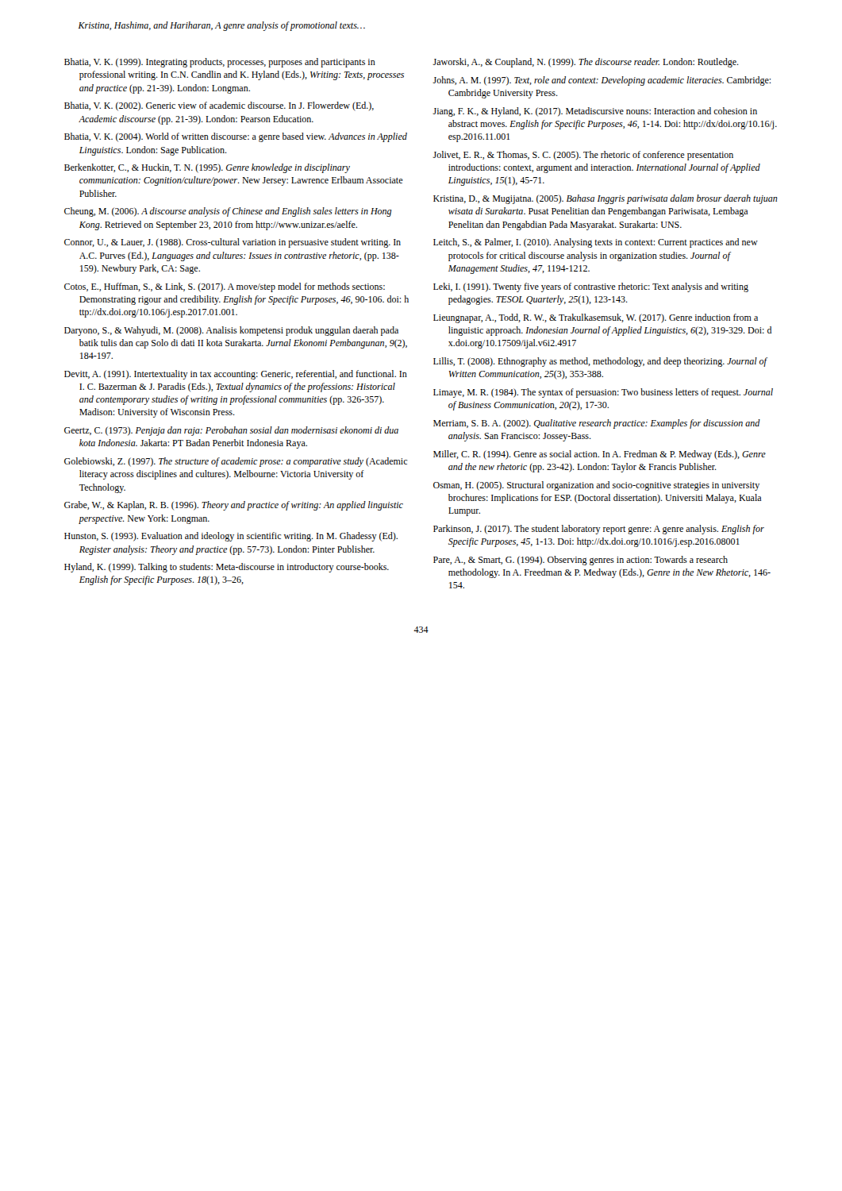Kristina, Hashima, and Hariharan, A genre analysis of promotional texts…
Bhatia, V. K. (1999). Integrating products, processes, purposes and participants in professional writing. In C.N. Candlin and K. Hyland (Eds.), Writing: Texts, processes and practice (pp. 21-39). London: Longman.
Bhatia, V. K. (2002). Generic view of academic discourse. In J. Flowerdew (Ed.), Academic discourse (pp. 21-39). London: Pearson Education.
Bhatia, V. K. (2004). World of written discourse: a genre based view. Advances in Applied Linguistics. London: Sage Publication.
Berkenkotter, C., & Huckin, T. N. (1995). Genre knowledge in disciplinary communication: Cognition/culture/power. New Jersey: Lawrence Erlbaum Associate Publisher.
Cheung, M. (2006). A discourse analysis of Chinese and English sales letters in Hong Kong. Retrieved on September 23, 2010 from http://www.unizar.es/aelfe.
Connor, U., & Lauer, J. (1988). Cross-cultural variation in persuasive student writing. In A.C. Purves (Ed.), Languages and cultures: Issues in contrastive rhetoric, (pp. 138-159). Newbury Park, CA: Sage.
Cotos, E., Huffman, S., & Link, S. (2017). A move/step model for methods sections: Demonstrating rigour and credibility. English for Specific Purposes, 46, 90-106. doi: http://dx.doi.org/10.106/j.esp.2017.01.001.
Daryono, S., & Wahyudi, M. (2008). Analisis kompetensi produk unggulan daerah pada batik tulis dan cap Solo di dati II kota Surakarta. Jurnal Ekonomi Pembangunan, 9(2), 184-197.
Devitt, A. (1991). Intertextuality in tax accounting: Generic, referential, and functional. In I. C. Bazerman & J. Paradis (Eds.), Textual dynamics of the professions: Historical and contemporary studies of writing in professional communities (pp. 326-357). Madison: University of Wisconsin Press.
Geertz, C. (1973). Penjaja dan raja: Perobahan sosial dan modernisasi ekonomi di dua kota Indonesia. Jakarta: PT Badan Penerbit Indonesia Raya.
Golebiowski, Z. (1997). The structure of academic prose: a comparative study (Academic literacy across disciplines and cultures). Melbourne: Victoria University of Technology.
Grabe, W., & Kaplan, R. B. (1996). Theory and practice of writing: An applied linguistic perspective. New York: Longman.
Hunston, S. (1993). Evaluation and ideology in scientific writing. In M. Ghadessy (Ed). Register analysis: Theory and practice (pp. 57-73). London: Pinter Publisher.
Hyland, K. (1999). Talking to students: Meta-discourse in introductory course-books. English for Specific Purposes. 18(1), 3–26,
Jaworski, A., & Coupland, N. (1999). The discourse reader. London: Routledge.
Johns, A. M. (1997). Text, role and context: Developing academic literacies. Cambridge: Cambridge University Press.
Jiang, F. K., & Hyland, K. (2017). Metadiscursive nouns: Interaction and cohesion in abstract moves. English for Specific Purposes, 46, 1-14. Doi: http://dx/doi.org/10.16/j.esp.2016.11.001
Jolivet, E. R., & Thomas, S. C. (2005). The rhetoric of conference presentation introductions: context, argument and interaction. International Journal of Applied Linguistics, 15(1), 45-71.
Kristina, D., & Mugijatna. (2005). Bahasa Inggris pariwisata dalam brosur daerah tujuan wisata di Surakarta. Pusat Penelitian dan Pengembangan Pariwisata, Lembaga Penelitan dan Pengabdian Pada Masyarakat. Surakarta: UNS.
Leitch, S., & Palmer, I. (2010). Analysing texts in context: Current practices and new protocols for critical discourse analysis in organization studies. Journal of Management Studies, 47, 1194-1212.
Leki, I. (1991). Twenty five years of contrastive rhetoric: Text analysis and writing pedagogies. TESOL Quarterly, 25(1), 123-143.
Lieungnapar, A., Todd, R. W., & Trakulkasemsuk, W. (2017). Genre induction from a linguistic approach. Indonesian Journal of Applied Linguistics, 6(2), 319-329. Doi: dx.doi.org/10.17509/ijal.v6i2.4917
Lillis, T. (2008). Ethnography as method, methodology, and deep theorizing. Journal of Written Communication, 25(3), 353-388.
Limaye, M. R. (1984). The syntax of persuasion: Two business letters of request. Journal of Business Communication, 20(2), 17-30.
Merriam, S. B. A. (2002). Qualitative research practice: Examples for discussion and analysis. San Francisco: Jossey-Bass.
Miller, C. R. (1994). Genre as social action. In A. Fredman & P. Medway (Eds.), Genre and the new rhetoric (pp. 23-42). London: Taylor & Francis Publisher.
Osman, H. (2005). Structural organization and socio-cognitive strategies in university brochures: Implications for ESP. (Doctoral dissertation). Universiti Malaya, Kuala Lumpur.
Parkinson, J. (2017). The student laboratory report genre: A genre analysis. English for Specific Purposes, 45, 1-13. Doi: http://dx.doi.org/10.1016/j.esp.2016.08001
Pare, A., & Smart, G. (1994). Observing genres in action: Towards a research methodology. In A. Freedman & P. Medway (Eds.), Genre in the New Rhetoric, 146-154.
434